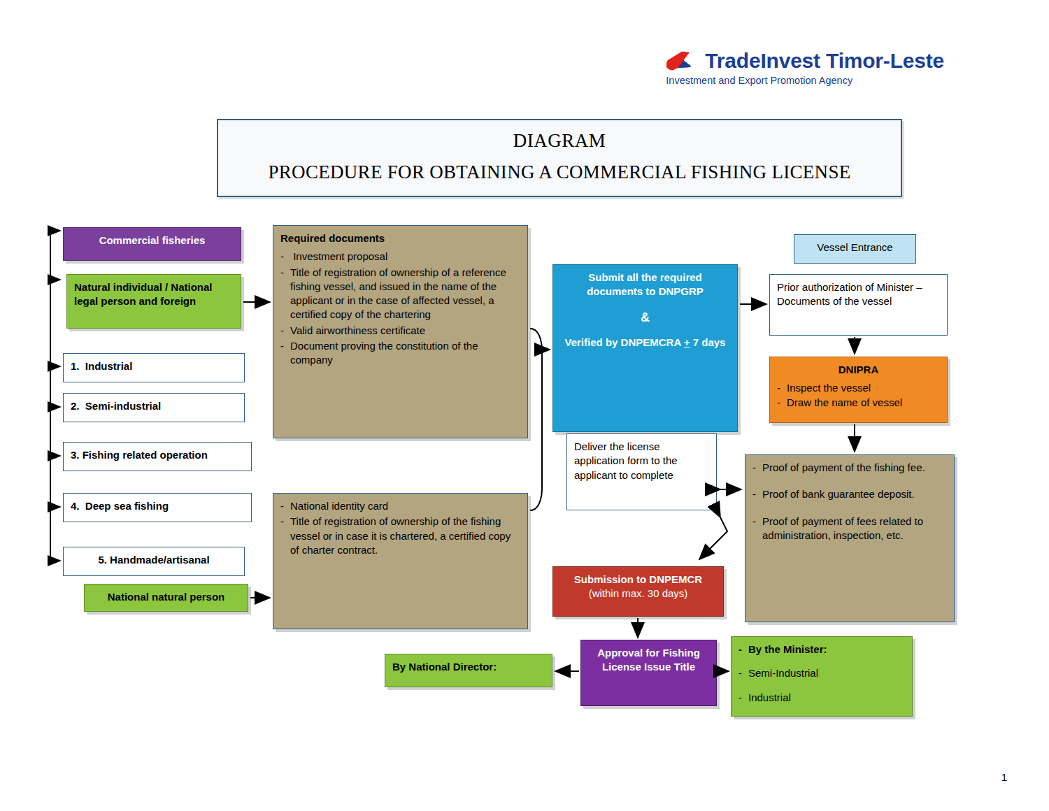Trade Invest Timor-Leste
Investment and Export Promotion Agency
DIAGRAM
PROCEDURE FOR OBTAINING A COMMERCIAL FISHING LICENSE
Commercial fisheries
Natural individual / National legal person and foreign
1. Industrial
2. Semi-industrial
3. Fishing related operation
4. Deep sea fishing
5. Handmade/artisanal
National natural person
Required documents
Investment proposal
Title of registration of ownership of a reference fishing vessel, and issued in the name of the applicant or in the case of affected vessel, a certified copy of the chartering
Valid airworthiness certificate
Document proving the constitution of the company
National identity card
Title of registration of ownership of the fishing vessel or in case it is chartered, a certified copy of charter contract.
Submit all the required documents to DNPGRP
&
Verified by DNPEMCRA + 7 days
Deliver the license application form to the applicant to complete
Vessel Entrance
Prior authorization of Minister – Documents of the vessel
DNIPRA
Inspect the vessel
Draw the name of vessel
Proof of payment of the fishing fee.
Proof of bank guarantee deposit.
Proof of payment of fees related to administration, inspection, etc.
Submission to DNPEMCR
(within max. 30 days)
Approval for Fishing License Issue Title
By National Director:
By the Minister:
Semi-Industrial
Industrial
1